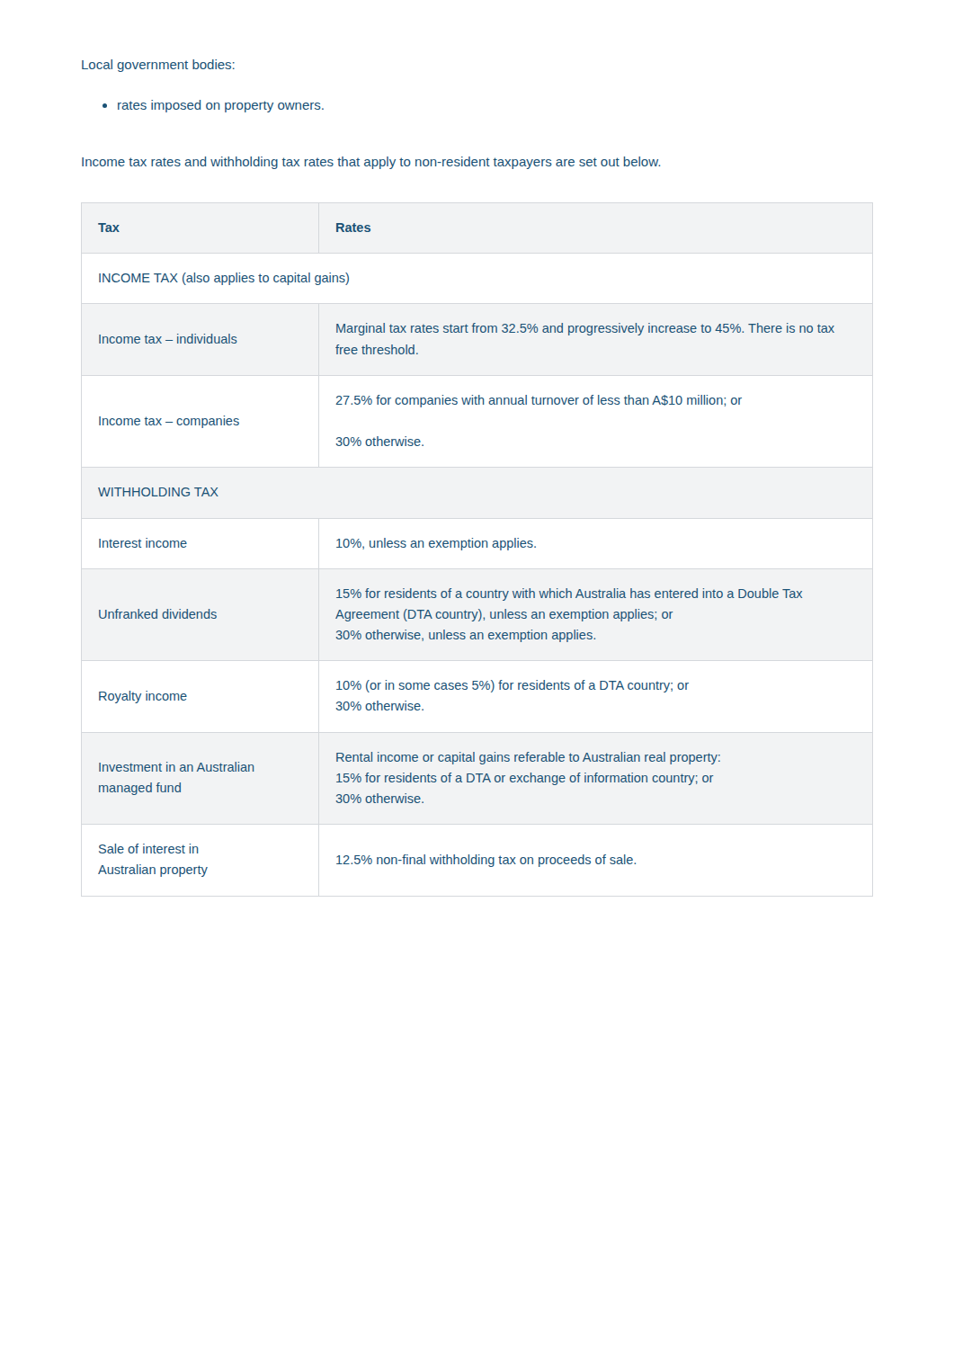Local government bodies:
rates imposed on property owners.
Income tax rates and withholding tax rates that apply to non-resident taxpayers are set out below.
| Tax | Rates |
| --- | --- |
| INCOME TAX (also applies to capital gains) |
| Income tax – individuals | Marginal tax rates start from 32.5% and progressively increase to 45%. There is no tax free threshold. |
| Income tax – companies | 27.5% for companies with annual turnover of less than A$10 million; or 30% otherwise. |
| WITHHOLDING TAX |
| Interest income | 10%, unless an exemption applies. |
| Unfranked dividends | 15% for residents of a country with which Australia has entered into a Double Tax Agreement (DTA country), unless an exemption applies; or 30% otherwise, unless an exemption applies. |
| Royalty income | 10% (or in some cases 5%) for residents of a DTA country; or 30% otherwise. |
| Investment in an Australian managed fund | Rental income or capital gains referable to Australian real property: 15% for residents of a DTA or exchange of information country; or 30% otherwise. |
| Sale of interest in Australian property | 12.5% non-final withholding tax on proceeds of sale. |